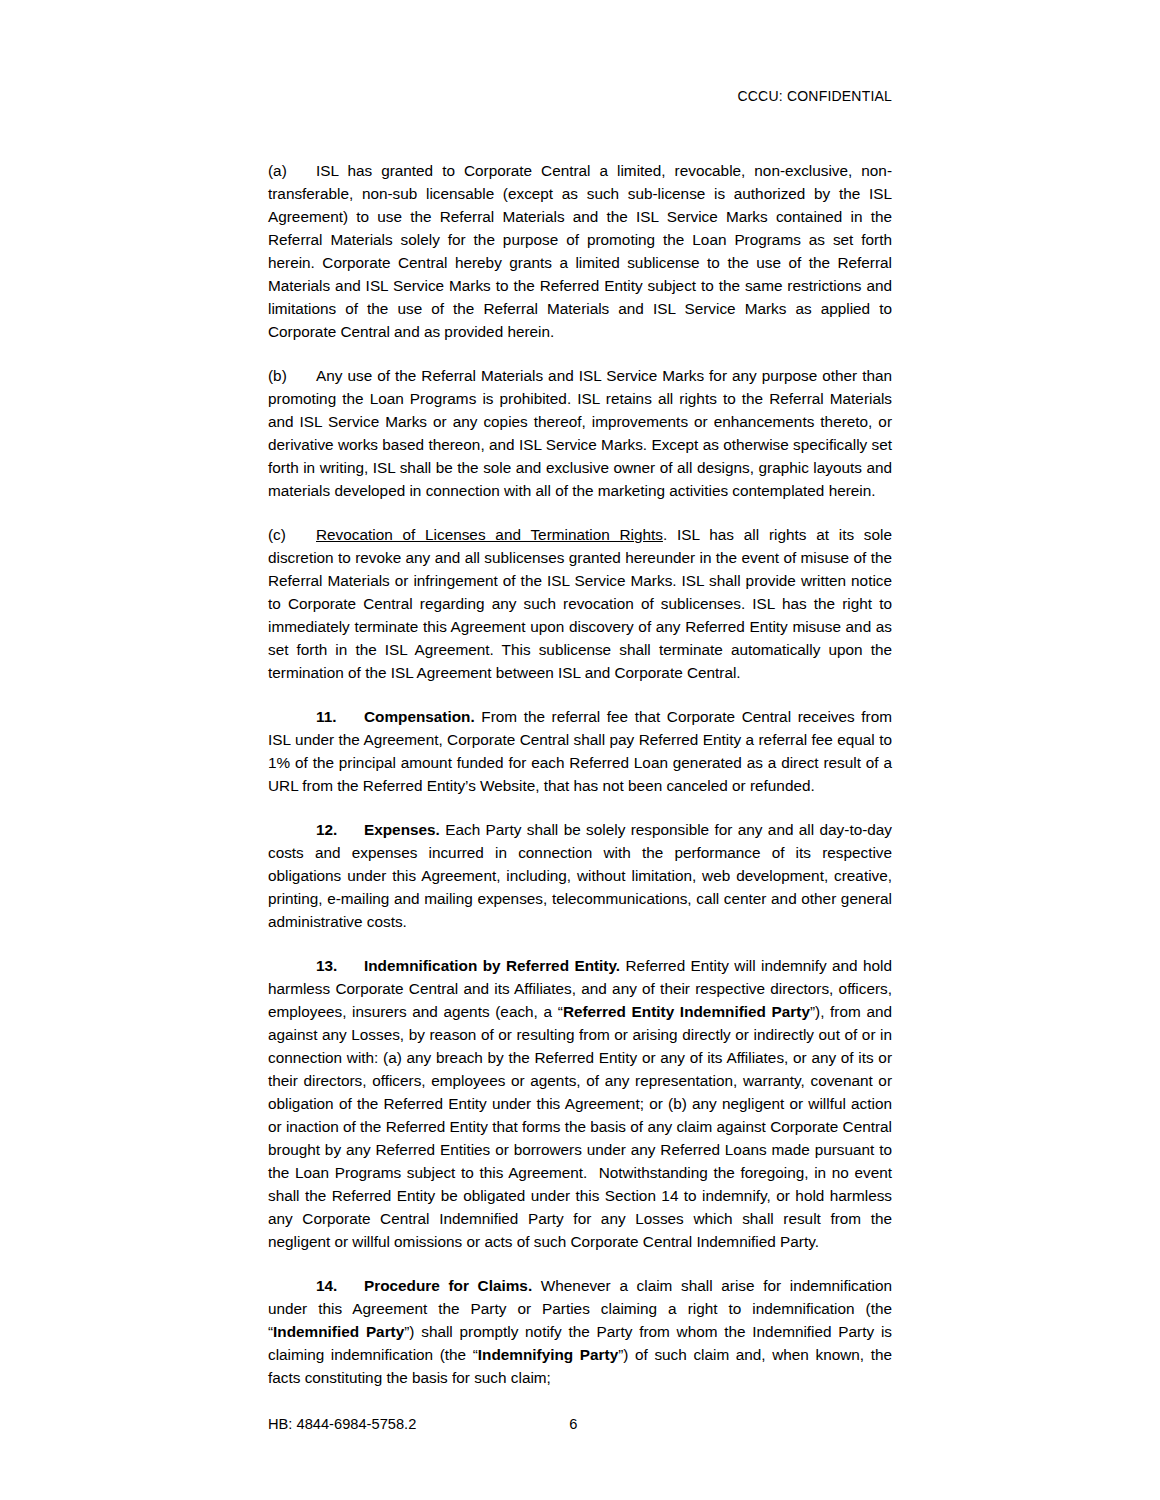CCCU: CONFIDENTIAL
(a) ISL has granted to Corporate Central a limited, revocable, non-exclusive, non-transferable, non-sub licensable (except as such sub-license is authorized by the ISL Agreement) to use the Referral Materials and the ISL Service Marks contained in the Referral Materials solely for the purpose of promoting the Loan Programs as set forth herein. Corporate Central hereby grants a limited sublicense to the use of the Referral Materials and ISL Service Marks to the Referred Entity subject to the same restrictions and limitations of the use of the Referral Materials and ISL Service Marks as applied to Corporate Central and as provided herein.
(b) Any use of the Referral Materials and ISL Service Marks for any purpose other than promoting the Loan Programs is prohibited. ISL retains all rights to the Referral Materials and ISL Service Marks or any copies thereof, improvements or enhancements thereto, or derivative works based thereon, and ISL Service Marks. Except as otherwise specifically set forth in writing, ISL shall be the sole and exclusive owner of all designs, graphic layouts and materials developed in connection with all of the marketing activities contemplated herein.
(c) Revocation of Licenses and Termination Rights. ISL has all rights at its sole discretion to revoke any and all sublicenses granted hereunder in the event of misuse of the Referral Materials or infringement of the ISL Service Marks. ISL shall provide written notice to Corporate Central regarding any such revocation of sublicenses. ISL has the right to immediately terminate this Agreement upon discovery of any Referred Entity misuse and as set forth in the ISL Agreement. This sublicense shall terminate automatically upon the termination of the ISL Agreement between ISL and Corporate Central.
11. Compensation. From the referral fee that Corporate Central receives from ISL under the Agreement, Corporate Central shall pay Referred Entity a referral fee equal to 1% of the principal amount funded for each Referred Loan generated as a direct result of a URL from the Referred Entity’s Website, that has not been canceled or refunded.
12. Expenses. Each Party shall be solely responsible for any and all day-to-day costs and expenses incurred in connection with the performance of its respective obligations under this Agreement, including, without limitation, web development, creative, printing, e-mailing and mailing expenses, telecommunications, call center and other general administrative costs.
13. Indemnification by Referred Entity. Referred Entity will indemnify and hold harmless Corporate Central and its Affiliates, and any of their respective directors, officers, employees, insurers and agents (each, a “Referred Entity Indemnified Party”), from and against any Losses, by reason of or resulting from or arising directly or indirectly out of or in connection with: (a) any breach by the Referred Entity or any of its Affiliates, or any of its or their directors, officers, employees or agents, of any representation, warranty, covenant or obligation of the Referred Entity under this Agreement; or (b) any negligent or willful action or inaction of the Referred Entity that forms the basis of any claim against Corporate Central brought by any Referred Entities or borrowers under any Referred Loans made pursuant to the Loan Programs subject to this Agreement. Notwithstanding the foregoing, in no event shall the Referred Entity be obligated under this Section 14 to indemnify, or hold harmless any Corporate Central Indemnified Party for any Losses which shall result from the negligent or willful omissions or acts of such Corporate Central Indemnified Party.
14. Procedure for Claims. Whenever a claim shall arise for indemnification under this Agreement the Party or Parties claiming a right to indemnification (the “Indemnified Party”) shall promptly notify the Party from whom the Indemnified Party is claiming indemnification (the “Indemnifying Party”) of such claim and, when known, the facts constituting the basis for such claim;
HB: 4844-6984-5758.2 6